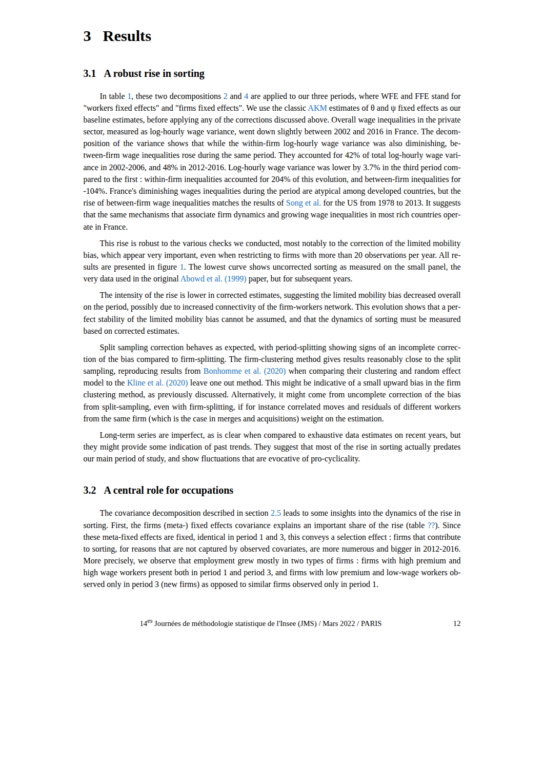3 Results
3.1 A robust rise in sorting
In table 1, these two decompositions 2 and 4 are applied to our three periods, where WFE and FFE stand for "workers fixed effects" and "firms fixed effects". We use the classic AKM estimates of θ and ψ fixed effects as our baseline estimates, before applying any of the corrections discussed above. Overall wage inequalities in the private sector, measured as log-hourly wage variance, went down slightly between 2002 and 2016 in France. The decomposition of the variance shows that while the within-firm log-hourly wage variance was also diminishing, between-firm wage inequalities rose during the same period. They accounted for 42% of total log-hourly wage variance in 2002-2006, and 48% in 2012-2016. Log-hourly wage variance was lower by 3.7% in the third period compared to the first : within-firm inequalities accounted for 204% of this evolution, and between-firm inequalities for -104%. France's diminishing wages inequalities during the period are atypical among developed countries, but the rise of between-firm wage inequalities matches the results of Song et al. for the US from 1978 to 2013. It suggests that the same mechanisms that associate firm dynamics and growing wage inequalities in most rich countries operate in France.
This rise is robust to the various checks we conducted, most notably to the correction of the limited mobility bias, which appear very important, even when restricting to firms with more than 20 observations per year. All results are presented in figure 1. The lowest curve shows uncorrected sorting as measured on the small panel, the very data used in the original Abowd et al. (1999) paper, but for subsequent years.
The intensity of the rise is lower in corrected estimates, suggesting the limited mobility bias decreased overall on the period, possibly due to increased connectivity of the firm-workers network. This evolution shows that a perfect stability of the limited mobility bias cannot be assumed, and that the dynamics of sorting must be measured based on corrected estimates.
Split sampling correction behaves as expected, with period-splitting showing signs of an incomplete correction of the bias compared to firm-splitting. The firm-clustering method gives results reasonably close to the split sampling, reproducing results from Bonhomme et al. (2020) when comparing their clustering and random effect model to the Kline et al. (2020) leave one out method. This might be indicative of a small upward bias in the firm clustering method, as previously discussed. Alternatively, it might come from uncomplete correction of the bias from split-sampling, even with firm-splitting, if for instance correlated moves and residuals of different workers from the same firm (which is the case in merges and acquisitions) weight on the estimation.
Long-term series are imperfect, as is clear when compared to exhaustive data estimates on recent years, but they might provide some indication of past trends. They suggest that most of the rise in sorting actually predates our main period of study, and show fluctuations that are evocative of pro-cyclicality.
3.2 A central role for occupations
The covariance decomposition described in section 2.5 leads to some insights into the dynamics of the rise in sorting. First, the firms (meta-) fixed effects covariance explains an important share of the rise (table ??). Since these meta-fixed effects are fixed, identical in period 1 and 3, this conveys a selection effect : firms that contribute to sorting, for reasons that are not captured by observed covariates, are more numerous and bigger in 2012-2016. More precisely, we observe that employment grew mostly in two types of firms : firms with high premium and high wage workers present both in period 1 and period 3, and firms with low premium and low-wage workers observed only in period 3 (new firms) as opposed to similar firms observed only in period 1.
14es Journées de méthodologie statistique de l'Insee (JMS) / Mars 2022 / PARIS
12